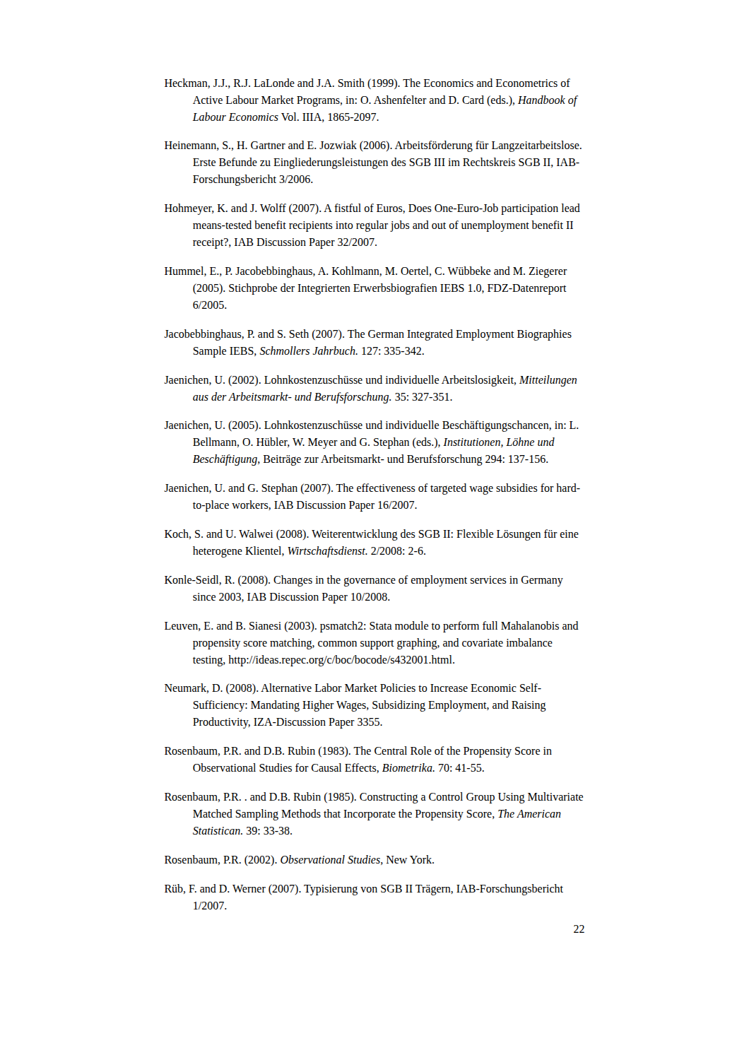Heckman, J.J., R.J. LaLonde and J.A. Smith (1999). The Economics and Econometrics of Active Labour Market Programs, in: O. Ashenfelter and D. Card (eds.), Handbook of Labour Economics Vol. IIIA, 1865-2097.
Heinemann, S., H. Gartner and E. Jozwiak (2006). Arbeitsförderung für Langzeitarbeitslose. Erste Befunde zu Eingliederungsleistungen des SGB III im Rechtskreis SGB II, IAB-Forschungsbericht 3/2006.
Hohmeyer, K. and J. Wolff (2007). A fistful of Euros, Does One-Euro-Job participation lead means-tested benefit recipients into regular jobs and out of unemployment benefit II receipt?, IAB Discussion Paper 32/2007.
Hummel, E., P. Jacobebbinghaus, A. Kohlmann, M. Oertel, C. Wübbeke and M. Ziegerer (2005). Stichprobe der Integrierten Erwerbsbiografien IEBS 1.0, FDZ-Datenreport 6/2005.
Jacobebbinghaus, P. and S. Seth (2007). The German Integrated Employment Biographies Sample IEBS, Schmollers Jahrbuch. 127: 335-342.
Jaenichen, U. (2002). Lohnkostenzuschüsse und individuelle Arbeitslosigkeit, Mitteilungen aus der Arbeitsmarkt- und Berufsforschung. 35: 327-351.
Jaenichen, U. (2005). Lohnkostenzuschüsse und individuelle Beschäftigungschancen, in: L. Bellmann, O. Hübler, W. Meyer and G. Stephan (eds.), Institutionen, Löhne und Beschäftigung, Beiträge zur Arbeitsmarkt- und Berufsforschung 294: 137-156.
Jaenichen, U. and G. Stephan (2007). The effectiveness of targeted wage subsidies for hard-to-place workers, IAB Discussion Paper 16/2007.
Koch, S. and U. Walwei (2008). Weiterentwicklung des SGB II: Flexible Lösungen für eine heterogene Klientel, Wirtschaftsdienst. 2/2008: 2-6.
Konle-Seidl, R. (2008). Changes in the governance of employment services in Germany since 2003, IAB Discussion Paper 10/2008.
Leuven, E. and B. Sianesi (2003). psmatch2: Stata module to perform full Mahalanobis and propensity score matching, common support graphing, and covariate imbalance testing, http://ideas.repec.org/c/boc/bocode/s432001.html.
Neumark, D. (2008). Alternative Labor Market Policies to Increase Economic Self-Sufficiency: Mandating Higher Wages, Subsidizing Employment, and Raising Productivity, IZA-Discussion Paper 3355.
Rosenbaum, P.R. and D.B. Rubin (1983). The Central Role of the Propensity Score in Observational Studies for Causal Effects, Biometrika. 70: 41-55.
Rosenbaum, P.R. . and D.B. Rubin (1985). Constructing a Control Group Using Multivariate Matched Sampling Methods that Incorporate the Propensity Score, The American Statistican. 39: 33-38.
Rosenbaum, P.R. (2002). Observational Studies, New York.
Rüb, F. and D. Werner (2007). Typisierung von SGB II Trägern, IAB-Forschungsbericht 1/2007.
22